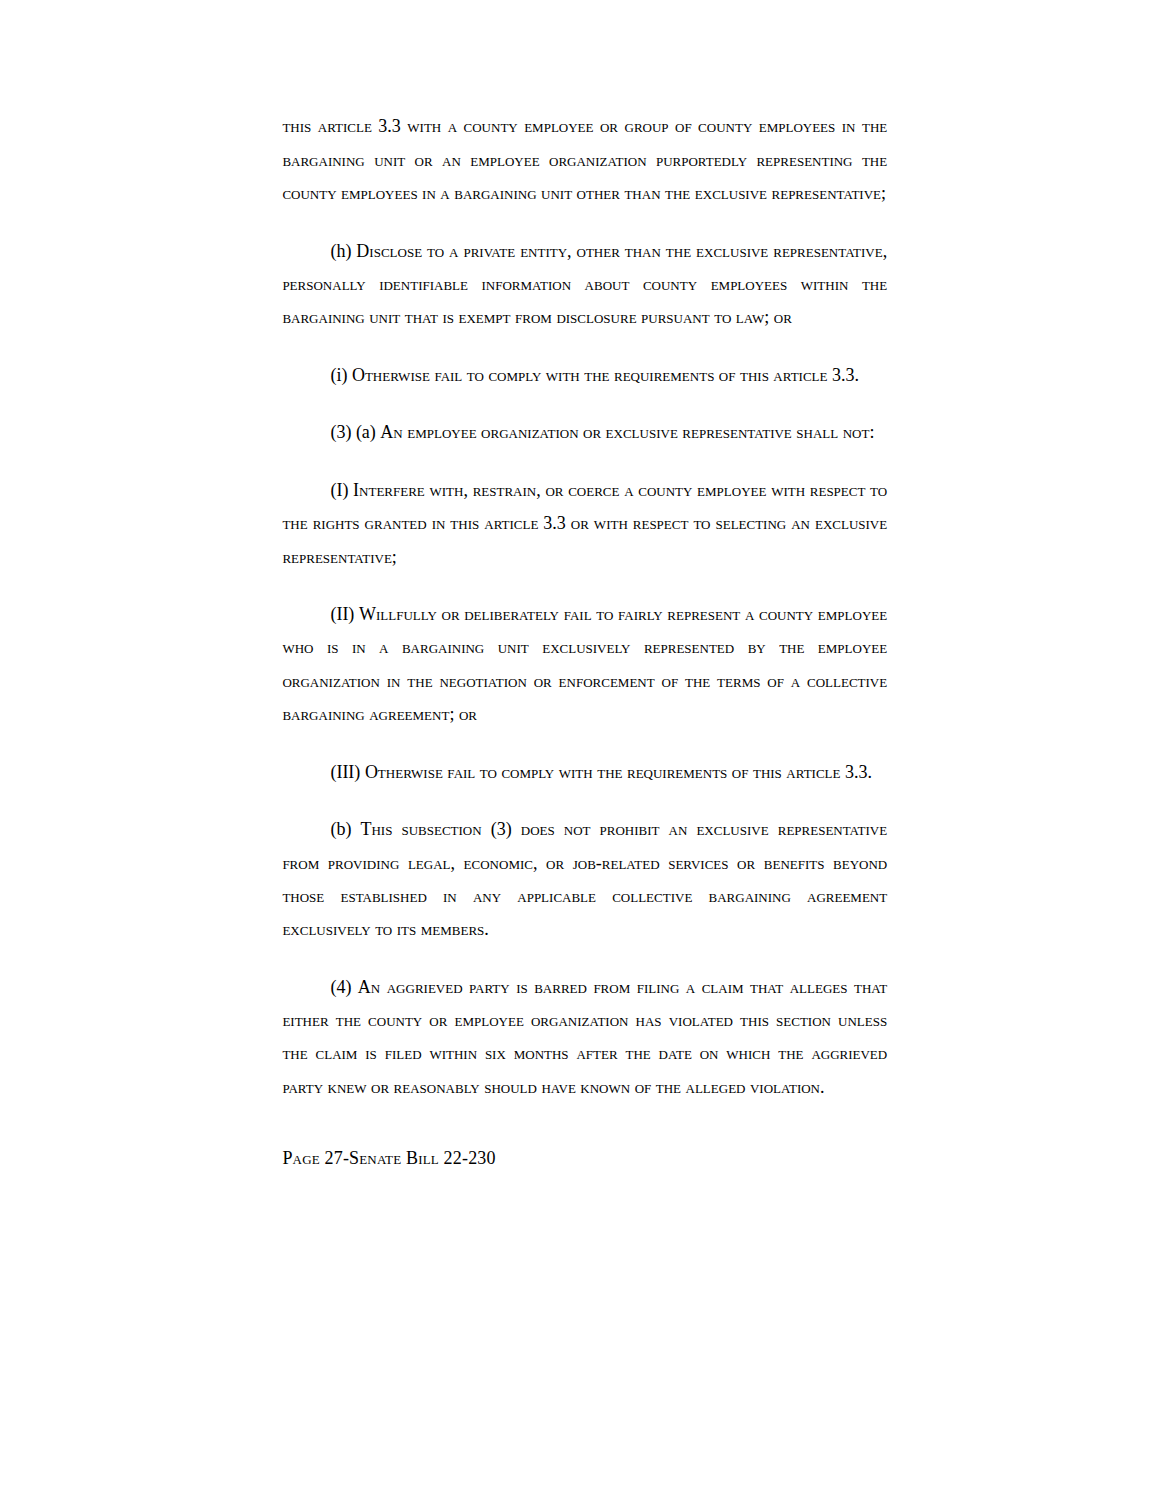this article 3.3 with a county employee or group of county employees in the bargaining unit or an employee organization purportedly representing the county employees in a bargaining unit other than the exclusive representative;
(h) Disclose to a private entity, other than the exclusive representative, personally identifiable information about county employees within the bargaining unit that is exempt from disclosure pursuant to law; or
(i) Otherwise fail to comply with the requirements of this article 3.3.
(3) (a) An employee organization or exclusive representative shall not:
(I) Interfere with, restrain, or coerce a county employee with respect to the rights granted in this article 3.3 or with respect to selecting an exclusive representative;
(II) Willfully or deliberately fail to fairly represent a county employee who is in a bargaining unit exclusively represented by the employee organization in the negotiation or enforcement of the terms of a collective bargaining agreement; or
(III) Otherwise fail to comply with the requirements of this article 3.3.
(b) This subsection (3) does not prohibit an exclusive representative from providing legal, economic, or job-related services or benefits beyond those established in any applicable collective bargaining agreement exclusively to its members.
(4) An aggrieved party is barred from filing a claim that alleges that either the county or employee organization has violated this section unless the claim is filed within six months after the date on which the aggrieved party knew or reasonably should have known of the alleged violation.
Page 27-Senate Bill 22-230